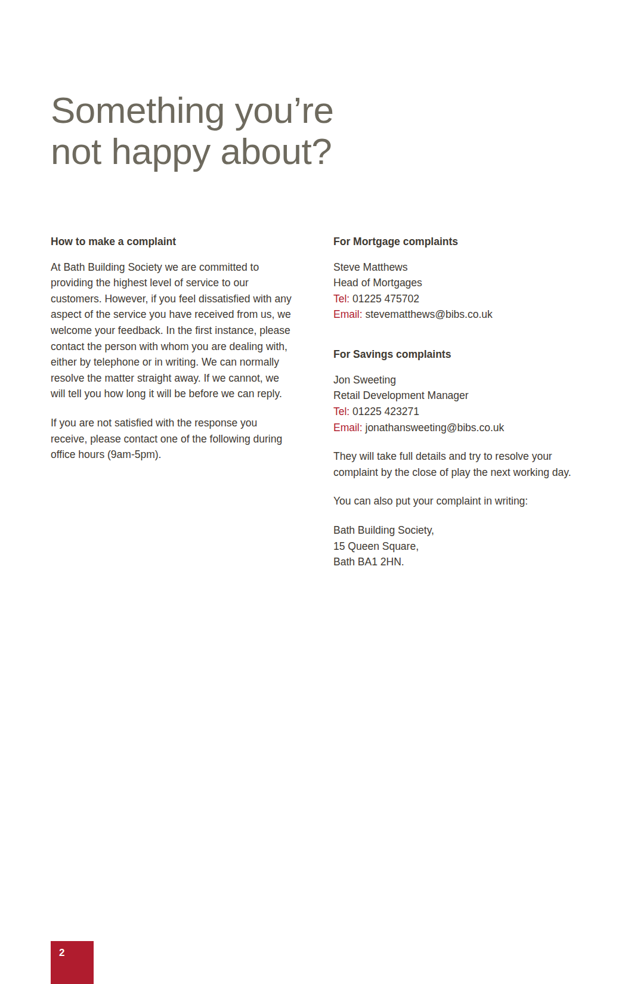Something you’re
not happy about?
How to make a complaint
At Bath Building Society we are committed to providing the highest level of service to our customers. However, if you feel dissatisfied with any aspect of the service you have received from us, we welcome your feedback. In the first instance, please contact the person with whom you are dealing with, either by telephone or in writing. We can normally resolve the matter straight away. If we cannot, we will tell you how long it will be before we can reply.
If you are not satisfied with the response you receive, please contact one of the following during office hours (9am-5pm).
For Mortgage complaints
Steve Matthews
Head of Mortgages
Tel: 01225 475702
Email: stevematthews@bibs.co.uk
For Savings complaints
Jon Sweeting
Retail Development Manager
Tel: 01225 423271
Email: jonathansweeting@bibs.co.uk
They will take full details and try to resolve your complaint by the close of play the next working day.
You can also put your complaint in writing:
Bath Building Society,
15 Queen Square,
Bath BA1 2HN.
2